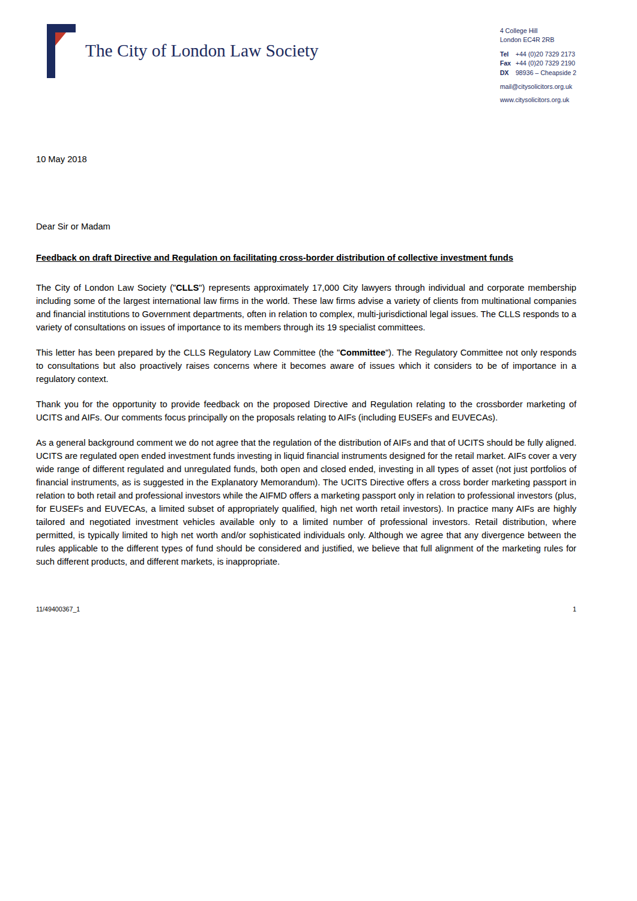The City of London Law Society
4 College Hill
London EC4R 2RB
Tel+44 (0)20 7329 2173
Fax+44 (0)20 7329 2190
DX98936 – Cheapside 2
mail@citysolicitors.org.uk
www.citysolicitors.org.uk
10 May 2018
Dear Sir or Madam
Feedback on draft Directive and Regulation on facilitating cross-border distribution of collective investment funds
The City of London Law Society ("CLLS") represents approximately 17,000 City lawyers through individual and corporate membership including some of the largest international law firms in the world. These law firms advise a variety of clients from multinational companies and financial institutions to Government departments, often in relation to complex, multi-jurisdictional legal issues. The CLLS responds to a variety of consultations on issues of importance to its members through its 19 specialist committees.
This letter has been prepared by the CLLS Regulatory Law Committee (the "Committee"). The Regulatory Committee not only responds to consultations but also proactively raises concerns where it becomes aware of issues which it considers to be of importance in a regulatory context.
Thank you for the opportunity to provide feedback on the proposed Directive and Regulation relating to the crossborder marketing of UCITS and AIFs. Our comments focus principally on the proposals relating to AIFs (including EUSEFs and EUVECAs).
As a general background comment we do not agree that the regulation of the distribution of AIFs and that of UCITS should be fully aligned. UCITS are regulated open ended investment funds investing in liquid financial instruments designed for the retail market. AIFs cover a very wide range of different regulated and unregulated funds, both open and closed ended, investing in all types of asset (not just portfolios of financial instruments, as is suggested in the Explanatory Memorandum). The UCITS Directive offers a cross border marketing passport in relation to both retail and professional investors while the AIFMD offers a marketing passport only in relation to professional investors (plus, for EUSEFs and EUVECAs, a limited subset of appropriately qualified, high net worth retail investors). In practice many AIFs are highly tailored and negotiated investment vehicles available only to a limited number of professional investors. Retail distribution, where permitted, is typically limited to high net worth and/or sophisticated individuals only. Although we agree that any divergence between the rules applicable to the different types of fund should be considered and justified, we believe that full alignment of the marketing rules for such different products, and different markets, is inappropriate.
11/49400367_1 1